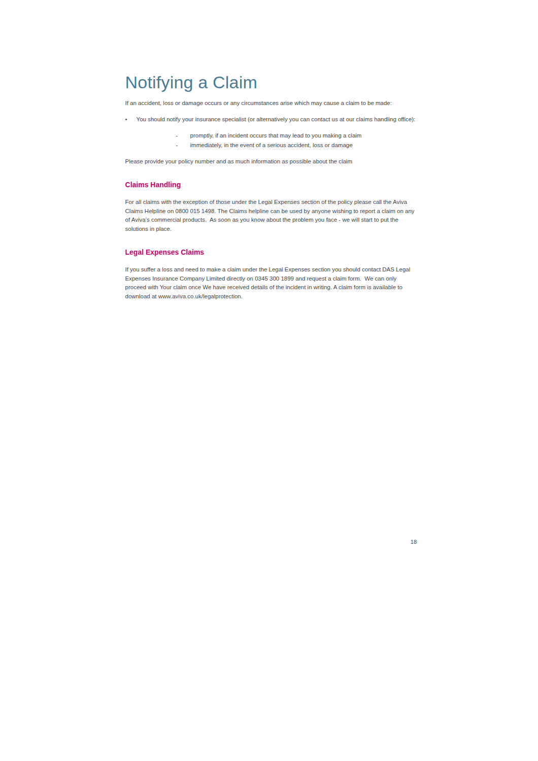Notifying a Claim
If an accident, loss or damage occurs or any circumstances arise which may cause a claim to be made:
•
You should notify your insurance specialist (or alternatively you can contact us at our claims handling office):
-promptly, if an incident occurs that may lead to you making a claim
-immediately, in the event of a serious accident, loss or damage
Please provide your policy number and as much information as possible about the claim
Claims Handling
For all claims with the exception of those under the Legal Expenses section of the policy please call the Aviva Claims Helpline on 0800 015 1498. The Claims helpline can be used by anyone wishing to report a claim on any of Aviva’s commercial products. As soon as you know about the problem you face - we will start to put the solutions in place.
Legal Expenses Claims
If you suffer a loss and need to make a claim under the Legal Expenses section you should contact DAS Legal Expenses Insurance Company Limited directly on 0345 300 1899 and request a claim form. We can only proceed with Your claim once We have received details of the incident in writing. A claim form is available to download at www.aviva.co.uk/legalprotection.
18